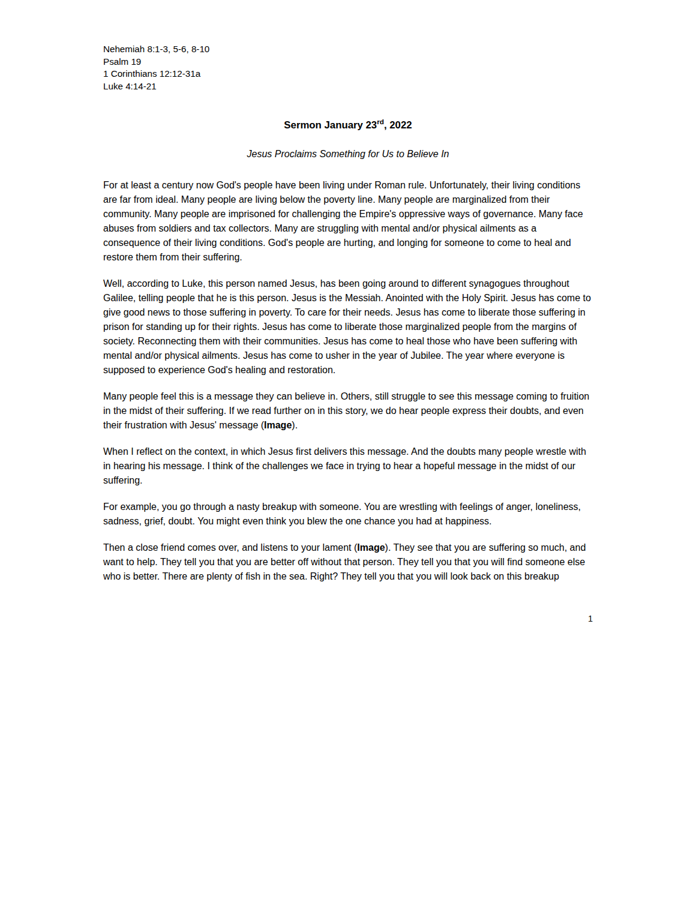Nehemiah 8:1-3, 5-6, 8-10
Psalm 19
1 Corinthians 12:12-31a
Luke 4:14-21
Sermon January 23rd, 2022
Jesus Proclaims Something for Us to Believe In
For at least a century now God's people have been living under Roman rule. Unfortunately, their living conditions are far from ideal. Many people are living below the poverty line. Many people are marginalized from their community. Many people are imprisoned for challenging the Empire's oppressive ways of governance. Many face abuses from soldiers and tax collectors. Many are struggling with mental and/or physical ailments as a consequence of their living conditions. God's people are hurting, and longing for someone to come to heal and restore them from their suffering.
Well, according to Luke, this person named Jesus, has been going around to different synagogues throughout Galilee, telling people that he is this person. Jesus is the Messiah. Anointed with the Holy Spirit. Jesus has come to give good news to those suffering in poverty. To care for their needs. Jesus has come to liberate those suffering in prison for standing up for their rights. Jesus has come to liberate those marginalized people from the margins of society. Reconnecting them with their communities. Jesus has come to heal those who have been suffering with mental and/or physical ailments. Jesus has come to usher in the year of Jubilee. The year where everyone is supposed to experience God's healing and restoration.
Many people feel this is a message they can believe in. Others, still struggle to see this message coming to fruition in the midst of their suffering. If we read further on in this story, we do hear people express their doubts, and even their frustration with Jesus' message (Image).
When I reflect on the context, in which Jesus first delivers this message. And the doubts many people wrestle with in hearing his message. I think of the challenges we face in trying to hear a hopeful message in the midst of our suffering.
For example, you go through a nasty breakup with someone. You are wrestling with feelings of anger, loneliness, sadness, grief, doubt. You might even think you blew the one chance you had at happiness.
Then a close friend comes over, and listens to your lament (Image). They see that you are suffering so much, and want to help. They tell you that you are better off without that person. They tell you that you will find someone else who is better. There are plenty of fish in the sea. Right? They tell you that you will look back on this breakup
1